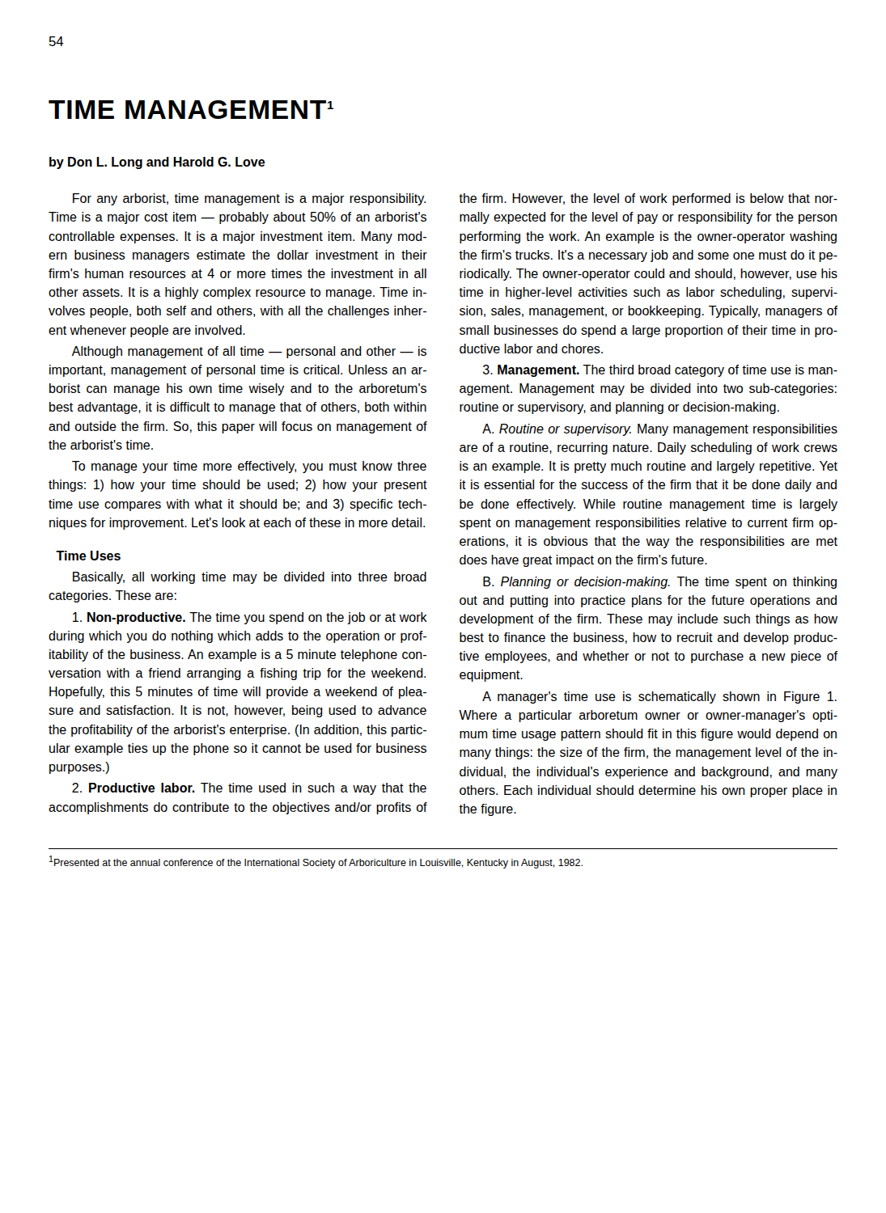54
TIME MANAGEMENT1
by Don L. Long and Harold G. Love
For any arborist, time management is a major responsibility. Time is a major cost item — probably about 50% of an arborist's controllable expenses. It is a major investment item. Many modern business managers estimate the dollar investment in their firm's human resources at 4 or more times the investment in all other assets. It is a highly complex resource to manage. Time involves people, both self and others, with all the challenges inherent whenever people are involved.
Although management of all time — personal and other — is important, management of personal time is critical. Unless an arborist can manage his own time wisely and to the arboretum's best advantage, it is difficult to manage that of others, both within and outside the firm. So, this paper will focus on management of the arborist's time.
To manage your time more effectively, you must know three things: 1) how your time should be used; 2) how your present time use compares with what it should be; and 3) specific techniques for improvement. Let's look at each of these in more detail.
Time Uses
Basically, all working time may be divided into three broad categories. These are:
1. Non-productive. The time you spend on the job or at work during which you do nothing which adds to the operation or profitability of the business. An example is a 5 minute telephone conversation with a friend arranging a fishing trip for the weekend. Hopefully, this 5 minutes of time will provide a weekend of pleasure and satisfaction. It is not, however, being used to advance the profitability of the arborist's enterprise. (In addition, this particular example ties up the phone so it cannot be used for business purposes.)
2. Productive labor. The time used in such a way that the accomplishments do contribute to the objectives and/or profits of the firm. However, the level of work performed is below that normally expected for the level of pay or responsibility for the person performing the work. An example is the owner-operator washing the firm's trucks. It's a necessary job and some one must do it periodically. The owner-operator could and should, however, use his time in higher-level activities such as labor scheduling, supervision, sales, management, or bookkeeping. Typically, managers of small businesses do spend a large proportion of their time in productive labor and chores.
3. Management. The third broad category of time use is management. Management may be divided into two sub-categories: routine or supervisory, and planning or decision-making.
A. Routine or supervisory. Many management responsibilities are of a routine, recurring nature. Daily scheduling of work crews is an example. It is pretty much routine and largely repetitive. Yet it is essential for the success of the firm that it be done daily and be done effectively. While routine management time is largely spent on management responsibilities relative to current firm operations, it is obvious that the way the responsibilities are met does have great impact on the firm's future.
B. Planning or decision-making. The time spent on thinking out and putting into practice plans for the future operations and development of the firm. These may include such things as how best to finance the business, how to recruit and develop productive employees, and whether or not to purchase a new piece of equipment.
A manager's time use is schematically shown in Figure 1. Where a particular arboretum owner or owner-manager's optimum time usage pattern should fit in this figure would depend on many things: the size of the firm, the management level of the individual, the individual's experience and background, and many others. Each individual should determine his own proper place in the figure.
1Presented at the annual conference of the International Society of Arboriculture in Louisville, Kentucky in August, 1982.